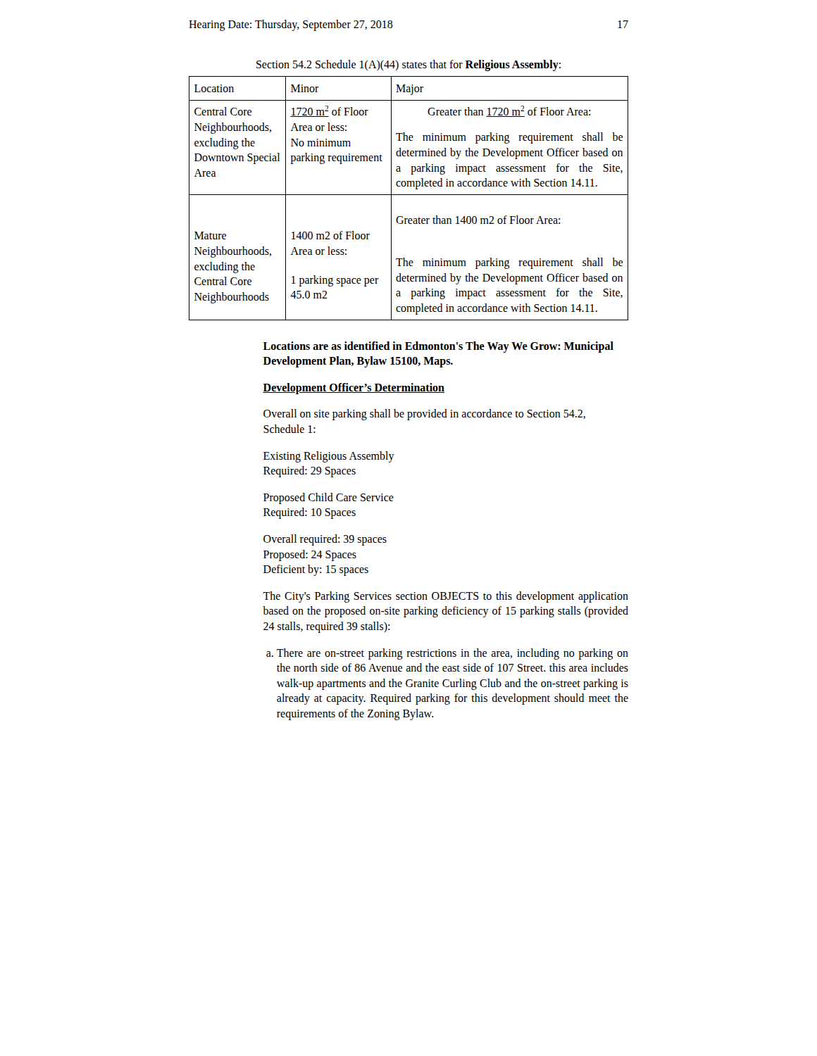Hearing Date: Thursday, September 27, 2018
17
Section 54.2 Schedule 1(A)(44) states that for Religious Assembly:
| Location | Minor | Major |
| --- | --- | --- |
| Central Core Neighbourhoods, excluding the Downtown Special Area | 1720 m 2 of Floor Area or less: No minimum parking requirement | Greater than 1720 m 2 of Floor Area: The minimum parking requirement shall be determined by the Development Officer based on a parking impact assessment for the Site, completed in accordance with Section 14.11. |
| Mature Neighbourhoods, excluding the Central Core Neighbourhoods | 1400 m2 of Floor Area or less: 1 parking space per 45.0 m2 | Greater than 1400 m2 of Floor Area: The minimum parking requirement shall be determined by the Development Officer based on a parking impact assessment for the Site, completed in accordance with Section 14.11. |
Locations are as identified in Edmonton's The Way We Grow: Municipal Development Plan, Bylaw 15100, Maps.
Development Officer’s Determination
Overall on site parking shall be provided in accordance to Section 54.2, Schedule 1:
Existing Religious Assembly
Required: 29 Spaces
Proposed Child Care Service
Required: 10 Spaces
Overall required: 39 spaces
Proposed: 24 Spaces
Deficient by: 15 spaces
The City's Parking Services section OBJECTS to this development application based on the proposed on-site parking deficiency of 15 parking stalls (provided 24 stalls, required 39 stalls):
There are on-street parking restrictions in the area, including no parking on the north side of 86 Avenue and the east side of 107 Street. this area includes walk-up apartments and the Granite Curling Club and the on-street parking is already at capacity. Required parking for this development should meet the requirements of the Zoning Bylaw.